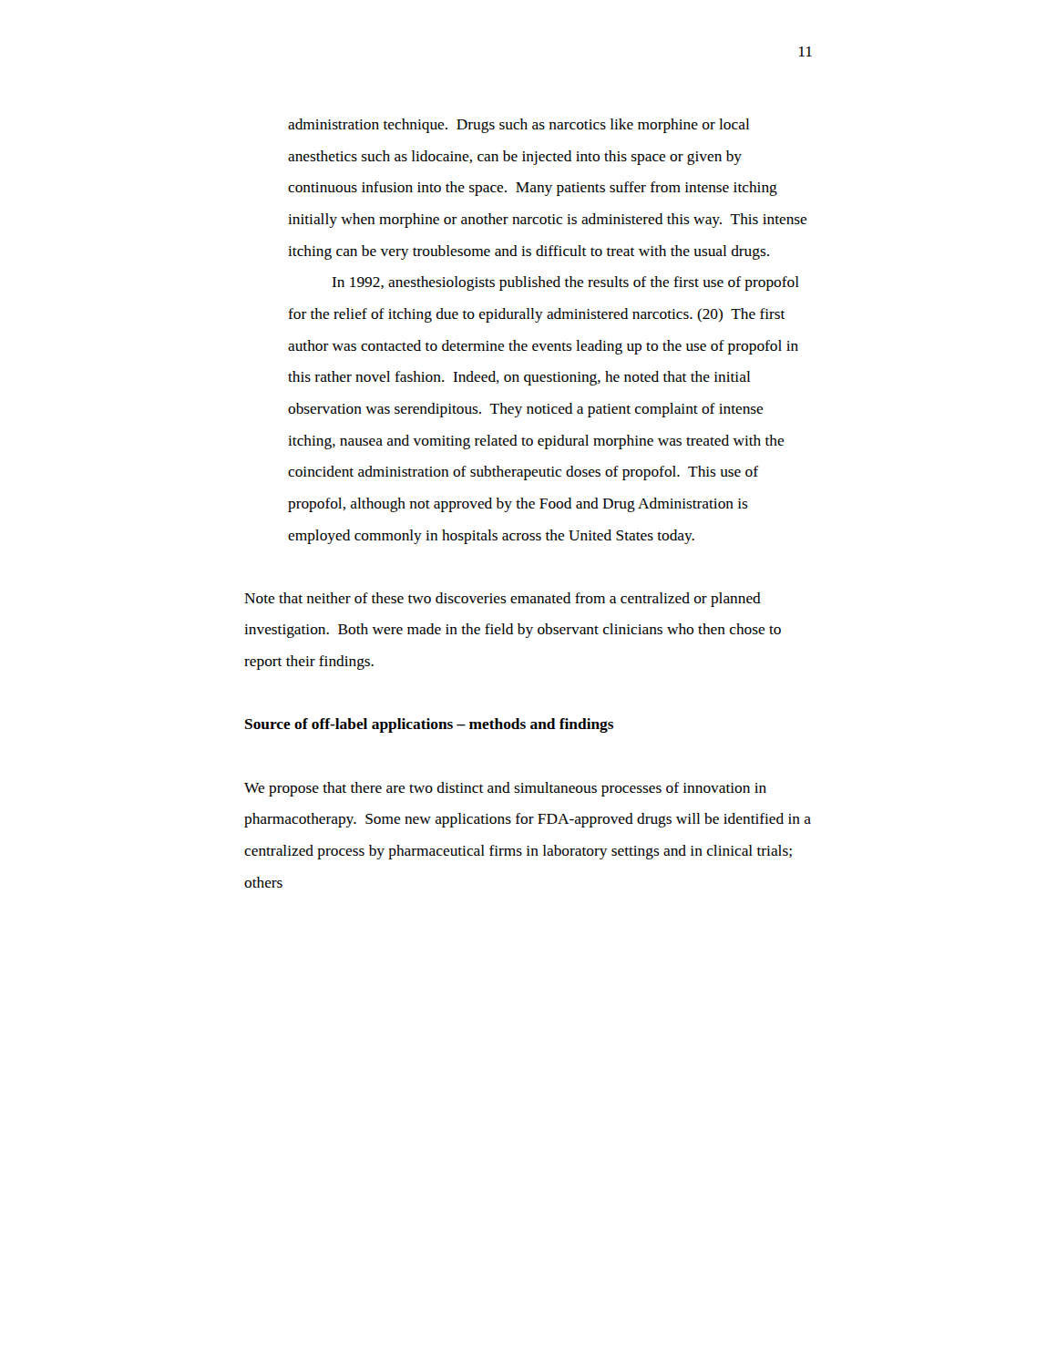11
administration technique. Drugs such as narcotics like morphine or local anesthetics such as lidocaine, can be injected into this space or given by continuous infusion into the space. Many patients suffer from intense itching initially when morphine or another narcotic is administered this way. This intense itching can be very troublesome and is difficult to treat with the usual drugs.
In 1992, anesthesiologists published the results of the first use of propofol for the relief of itching due to epidurally administered narcotics. (20) The first author was contacted to determine the events leading up to the use of propofol in this rather novel fashion. Indeed, on questioning, he noted that the initial observation was serendipitous. They noticed a patient complaint of intense itching, nausea and vomiting related to epidural morphine was treated with the coincident administration of subtherapeutic doses of propofol. This use of propofol, although not approved by the Food and Drug Administration is employed commonly in hospitals across the United States today.
Note that neither of these two discoveries emanated from a centralized or planned investigation. Both were made in the field by observant clinicians who then chose to report their findings.
Source of off-label applications – methods and findings
We propose that there are two distinct and simultaneous processes of innovation in pharmacotherapy. Some new applications for FDA-approved drugs will be identified in a centralized process by pharmaceutical firms in laboratory settings and in clinical trials; others